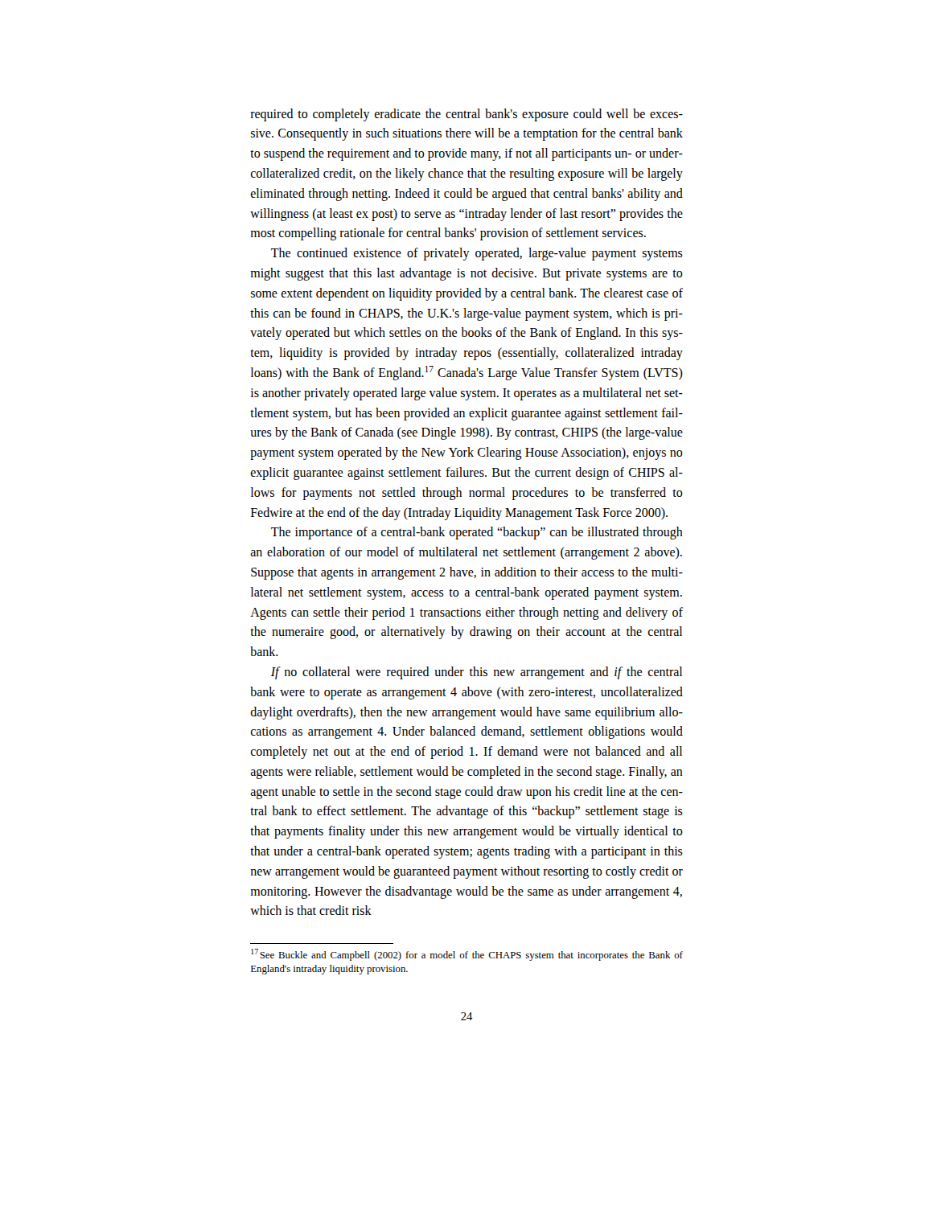required to completely eradicate the central bank's exposure could well be excessive. Consequently in such situations there will be a temptation for the central bank to suspend the requirement and to provide many, if not all participants un- or undercollateralized credit, on the likely chance that the resulting exposure will be largely eliminated through netting. Indeed it could be argued that central banks' ability and willingness (at least ex post) to serve as “intraday lender of last resort” provides the most compelling rationale for central banks' provision of settlement services.
The continued existence of privately operated, large-value payment systems might suggest that this last advantage is not decisive. But private systems are to some extent dependent on liquidity provided by a central bank. The clearest case of this can be found in CHAPS, the U.K.'s large-value payment system, which is privately operated but which settles on the books of the Bank of England. In this system, liquidity is provided by intraday repos (essentially, collateralized intraday loans) with the Bank of England.17 Canada's Large Value Transfer System (LVTS) is another privately operated large value system. It operates as a multilateral net settlement system, but has been provided an explicit guarantee against settlement failures by the Bank of Canada (see Dingle 1998). By contrast, CHIPS (the large-value payment system operated by the New York Clearing House Association), enjoys no explicit guarantee against settlement failures. But the current design of CHIPS allows for payments not settled through normal procedures to be transferred to Fedwire at the end of the day (Intraday Liquidity Management Task Force 2000).
The importance of a central-bank operated “backup” can be illustrated through an elaboration of our model of multilateral net settlement (arrangement 2 above). Suppose that agents in arrangement 2 have, in addition to their access to the multilateral net settlement system, access to a central-bank operated payment system. Agents can settle their period 1 transactions either through netting and delivery of the numeraire good, or alternatively by drawing on their account at the central bank.
If no collateral were required under this new arrangement and if the central bank were to operate as arrangement 4 above (with zero-interest, uncollateralized daylight overdrafts), then the new arrangement would have same equilibrium allocations as arrangement 4. Under balanced demand, settlement obligations would completely net out at the end of period 1. If demand were not balanced and all agents were reliable, settlement would be completed in the second stage. Finally, an agent unable to settle in the second stage could draw upon his credit line at the central bank to effect settlement. The advantage of this “backup” settlement stage is that payments finality under this new arrangement would be virtually identical to that under a central-bank operated system; agents trading with a participant in this new arrangement would be guaranteed payment without resorting to costly credit or monitoring. However the disadvantage would be the same as under arrangement 4, which is that credit risk
17 See Buckle and Campbell (2002) for a model of the CHAPS system that incorporates the Bank of England's intraday liquidity provision.
24